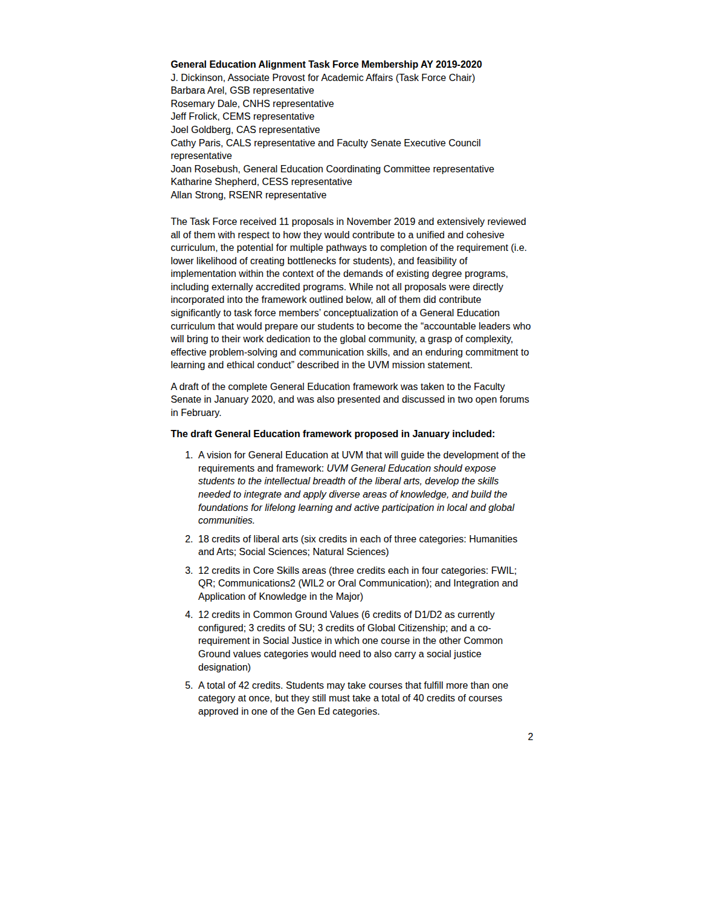General Education Alignment Task Force Membership AY 2019-2020
J. Dickinson, Associate Provost for Academic Affairs (Task Force Chair)
Barbara Arel, GSB representative
Rosemary Dale, CNHS representative
Jeff Frolick, CEMS representative
Joel Goldberg, CAS representative
Cathy Paris, CALS representative and Faculty Senate Executive Council representative
Joan Rosebush, General Education Coordinating Committee representative
Katharine Shepherd, CESS representative
Allan Strong, RSENR representative
The Task Force received 11 proposals in November 2019 and extensively reviewed all of them with respect to how they would contribute to a unified and cohesive curriculum, the potential for multiple pathways to completion of the requirement (i.e. lower likelihood of creating bottlenecks for students), and feasibility of implementation within the context of the demands of existing degree programs, including externally accredited programs. While not all proposals were directly incorporated into the framework outlined below, all of them did contribute significantly to task force members’ conceptualization of a General Education curriculum that would prepare our students to become the “accountable leaders who will bring to their work dedication to the global community, a grasp of complexity, effective problem-solving and communication skills, and an enduring commitment to learning and ethical conduct” described in the UVM mission statement.
A draft of the complete General Education framework was taken to the Faculty Senate in January 2020, and was also presented and discussed in two open forums in February.
The draft General Education framework proposed in January included:
A vision for General Education at UVM that will guide the development of the requirements and framework: UVM General Education should expose students to the intellectual breadth of the liberal arts, develop the skills needed to integrate and apply diverse areas of knowledge, and build the foundations for lifelong learning and active participation in local and global communities.
18 credits of liberal arts (six credits in each of three categories: Humanities and Arts; Social Sciences; Natural Sciences)
12 credits in Core Skills areas (three credits each in four categories: FWIL; QR; Communications2 (WIL2 or Oral Communication); and Integration and Application of Knowledge in the Major)
12 credits in Common Ground Values (6 credits of D1/D2 as currently configured; 3 credits of SU; 3 credits of Global Citizenship; and a co-requirement in Social Justice in which one course in the other Common Ground values categories would need to also carry a social justice designation)
A total of 42 credits. Students may take courses that fulfill more than one category at once, but they still must take a total of 40 credits of courses approved in one of the Gen Ed categories.
2